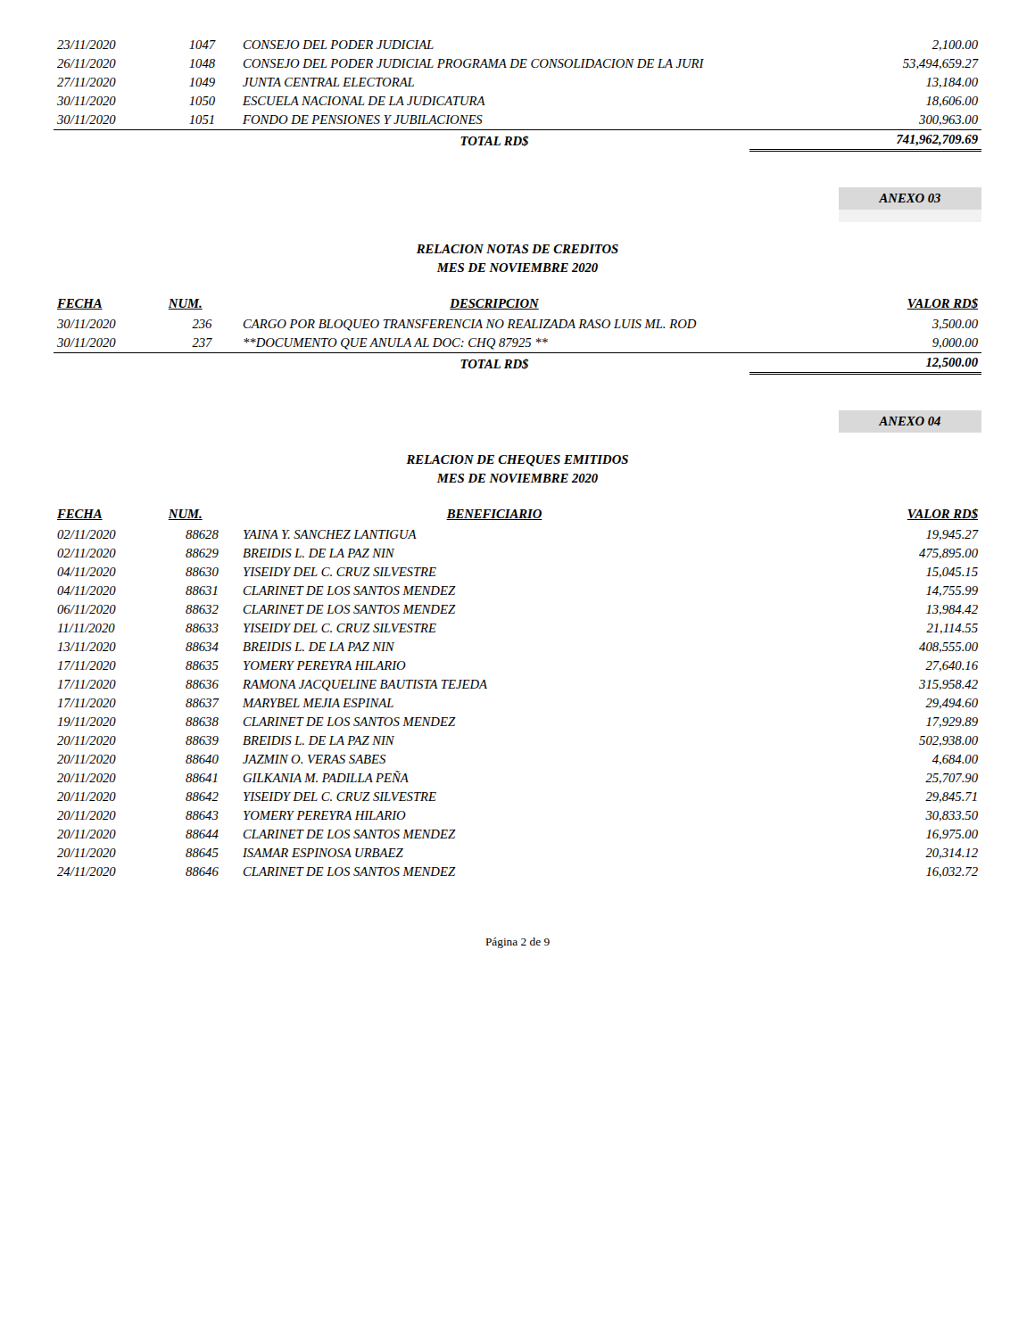| 23/11/2020 | 1047 | CONSEJO DEL PODER JUDICIAL | 2,100.00 |
| 26/11/2020 | 1048 | CONSEJO DEL PODER JUDICIAL PROGRAMA DE CONSOLIDACION DE LA JURI | 53,494,659.27 |
| 27/11/2020 | 1049 | JUNTA CENTRAL ELECTORAL | 13,184.00 |
| 30/11/2020 | 1050 | ESCUELA NACIONAL DE LA JUDICATURA | 18,606.00 |
| 30/11/2020 | 1051 | FONDO DE PENSIONES Y JUBILACIONES | 300,963.00 |
| | | TOTAL RD$ | 741,962,709.69 |
ANEXO 03
RELACION NOTAS DE CREDITOS
MES DE NOVIEMBRE 2020
| FECHA | NUM. | DESCRIPCION | VALOR RD$ |
| --- | --- | --- | --- |
| 30/11/2020 | 236 | CARGO POR BLOQUEO TRANSFERENCIA NO REALIZADA RASO LUIS ML. ROD | 3,500.00 |
| 30/11/2020 | 237 | **DOCUMENTO QUE ANULA AL DOC: CHQ 87925 ** | 9,000.00 |
| | | TOTAL RD$ | 12,500.00 |
ANEXO 04
RELACION DE CHEQUES EMITIDOS
MES DE NOVIEMBRE 2020
| FECHA | NUM. | BENEFICIARIO | VALOR RD$ |
| --- | --- | --- | --- |
| 02/11/2020 | 88628 | YAINA Y. SANCHEZ LANTIGUA | 19,945.27 |
| 02/11/2020 | 88629 | BREIDIS L. DE LA PAZ NIN | 475,895.00 |
| 04/11/2020 | 88630 | YISEIDY DEL C. CRUZ SILVESTRE | 15,045.15 |
| 04/11/2020 | 88631 | CLARINET DE LOS SANTOS MENDEZ | 14,755.99 |
| 06/11/2020 | 88632 | CLARINET DE LOS SANTOS MENDEZ | 13,984.42 |
| 11/11/2020 | 88633 | YISEIDY DEL C. CRUZ SILVESTRE | 21,114.55 |
| 13/11/2020 | 88634 | BREIDIS L. DE LA PAZ NIN | 408,555.00 |
| 17/11/2020 | 88635 | YOMERY PEREYRA HILARIO | 27,640.16 |
| 17/11/2020 | 88636 | RAMONA JACQUELINE BAUTISTA TEJEDA | 315,958.42 |
| 17/11/2020 | 88637 | MARYBEL MEJIA ESPINAL | 29,494.60 |
| 19/11/2020 | 88638 | CLARINET DE LOS SANTOS MENDEZ | 17,929.89 |
| 20/11/2020 | 88639 | BREIDIS L. DE LA PAZ NIN | 502,938.00 |
| 20/11/2020 | 88640 | JAZMIN O. VERAS SABES | 4,684.00 |
| 20/11/2020 | 88641 | GILKANIA M. PADILLA PEÑA | 25,707.90 |
| 20/11/2020 | 88642 | YISEIDY DEL C. CRUZ SILVESTRE | 29,845.71 |
| 20/11/2020 | 88643 | YOMERY PEREYRA HILARIO | 30,833.50 |
| 20/11/2020 | 88644 | CLARINET DE LOS SANTOS MENDEZ | 16,975.00 |
| 20/11/2020 | 88645 | ISAMAR ESPINOSA URBAEZ | 20,314.12 |
| 24/11/2020 | 88646 | CLARINET DE LOS SANTOS MENDEZ | 16,032.72 |
Página 2 de 9